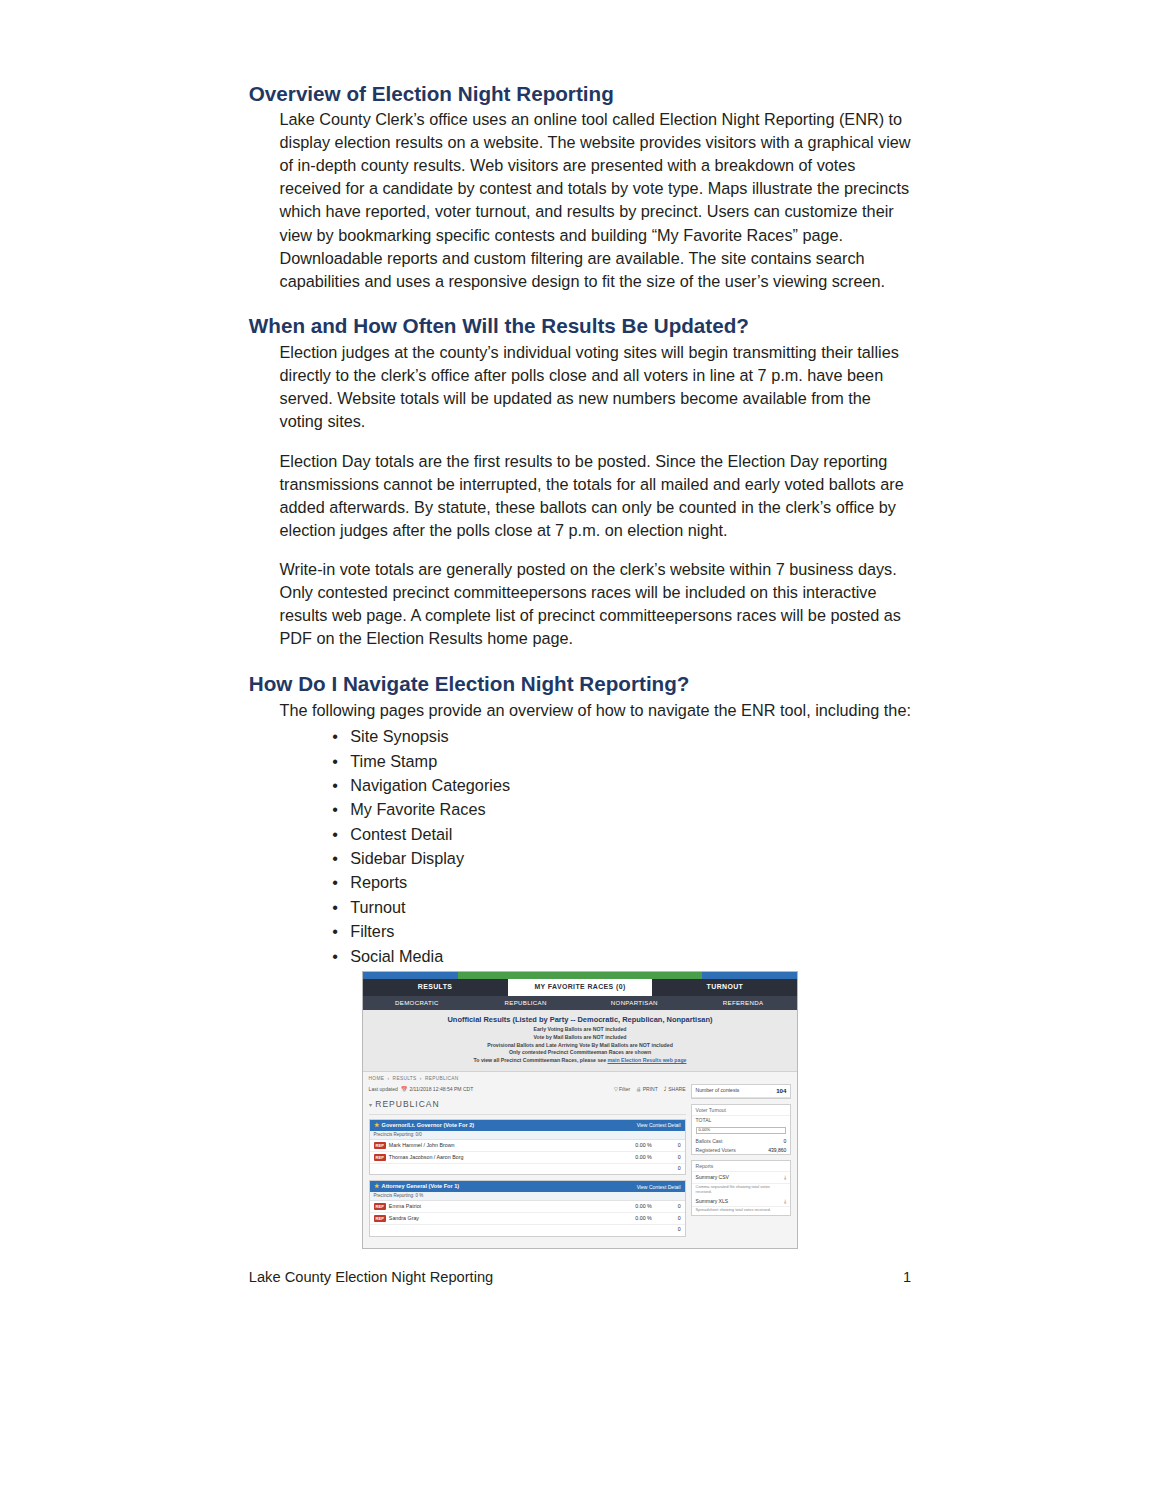Overview of Election Night Reporting
Lake County Clerk’s office uses an online tool called Election Night Reporting (ENR) to display election results on a website. The website provides visitors with a graphical view of in-depth county results. Web visitors are presented with a breakdown of votes received for a candidate by contest and totals by vote type. Maps illustrate the precincts which have reported, voter turnout, and results by precinct. Users can customize their view by bookmarking specific contests and building “My Favorite Races” page. Downloadable reports and custom filtering are available. The site contains search capabilities and uses a responsive design to fit the size of the user’s viewing screen.
When and How Often Will the Results Be Updated?
Election judges at the county’s individual voting sites will begin transmitting their tallies directly to the clerk’s office after polls close and all voters in line at 7 p.m. have been served. Website totals will be updated as new numbers become available from the voting sites.
Election Day totals are the first results to be posted. Since the Election Day reporting transmissions cannot be interrupted, the totals for all mailed and early voted ballots are added afterwards. By statute, these ballots can only be counted in the clerk’s office by election judges after the polls close at 7 p.m. on election night.
Write-in vote totals are generally posted on the clerk’s website within 7 business days. Only contested precinct committeepersons races will be included on this interactive results web page. A complete list of precinct committeepersons races will be posted as PDF on the Election Results home page.
How Do I Navigate Election Night Reporting?
The following pages provide an overview of how to navigate the ENR tool, including the:
Site Synopsis
Time Stamp
Navigation Categories
My Favorite Races
Contest Detail
Sidebar Display
Reports
Turnout
Filters
Social Media
RESULTS
MY FAVORITE RACES (0)
TURNOUT
DEMOCRATIC
REPUBLICAN
NONPARTISAN
REFERENDA
Unofficial Results (Listed by Party -- Democratic, Republican, Nonpartisan)
Early Voting Ballots are NOT included
Vote by Mail Ballots are NOT included
Provisional Ballots and Late Arriving Vote By Mail Ballots are NOT included
Only contested Precinct Committeeman Races are shown
To view all Precinct Committeeman Races, please see main Election Results web page
HOME › RESULTS › REPUBLICAN
Last updated 📅 2/11/2018 12:48:54 PM CDT
▽ Filter🖨 PRINT⤴ SHARE
REPUBLICAN
★Governor/Lt. Governor (Vote For 2)
View Contest Detail
Precincts Reporting: 0/0
REP Mark Hammel / John Brown 0.00 % 0
REP Thomas Jacobson / Aaron Borg 0.00 % 0
0
★Attorney General (Vote For 1)
View Contest Detail
Precincts Reporting: 0 %
REP Emma Patriot 0.00 % 0
REP Sandra Gray 0.00 % 0
0
Number of contests 104
Voter Turnout
TOTAL
0.00%
Ballots Cast 0
Registered Voters 439,860
Reports
Summary CSV⤓
Comma separated file showing total votes received.
Summary XLS⤓
Spreadsheet showing total votes received.
Lake County Election Night Reporting 1